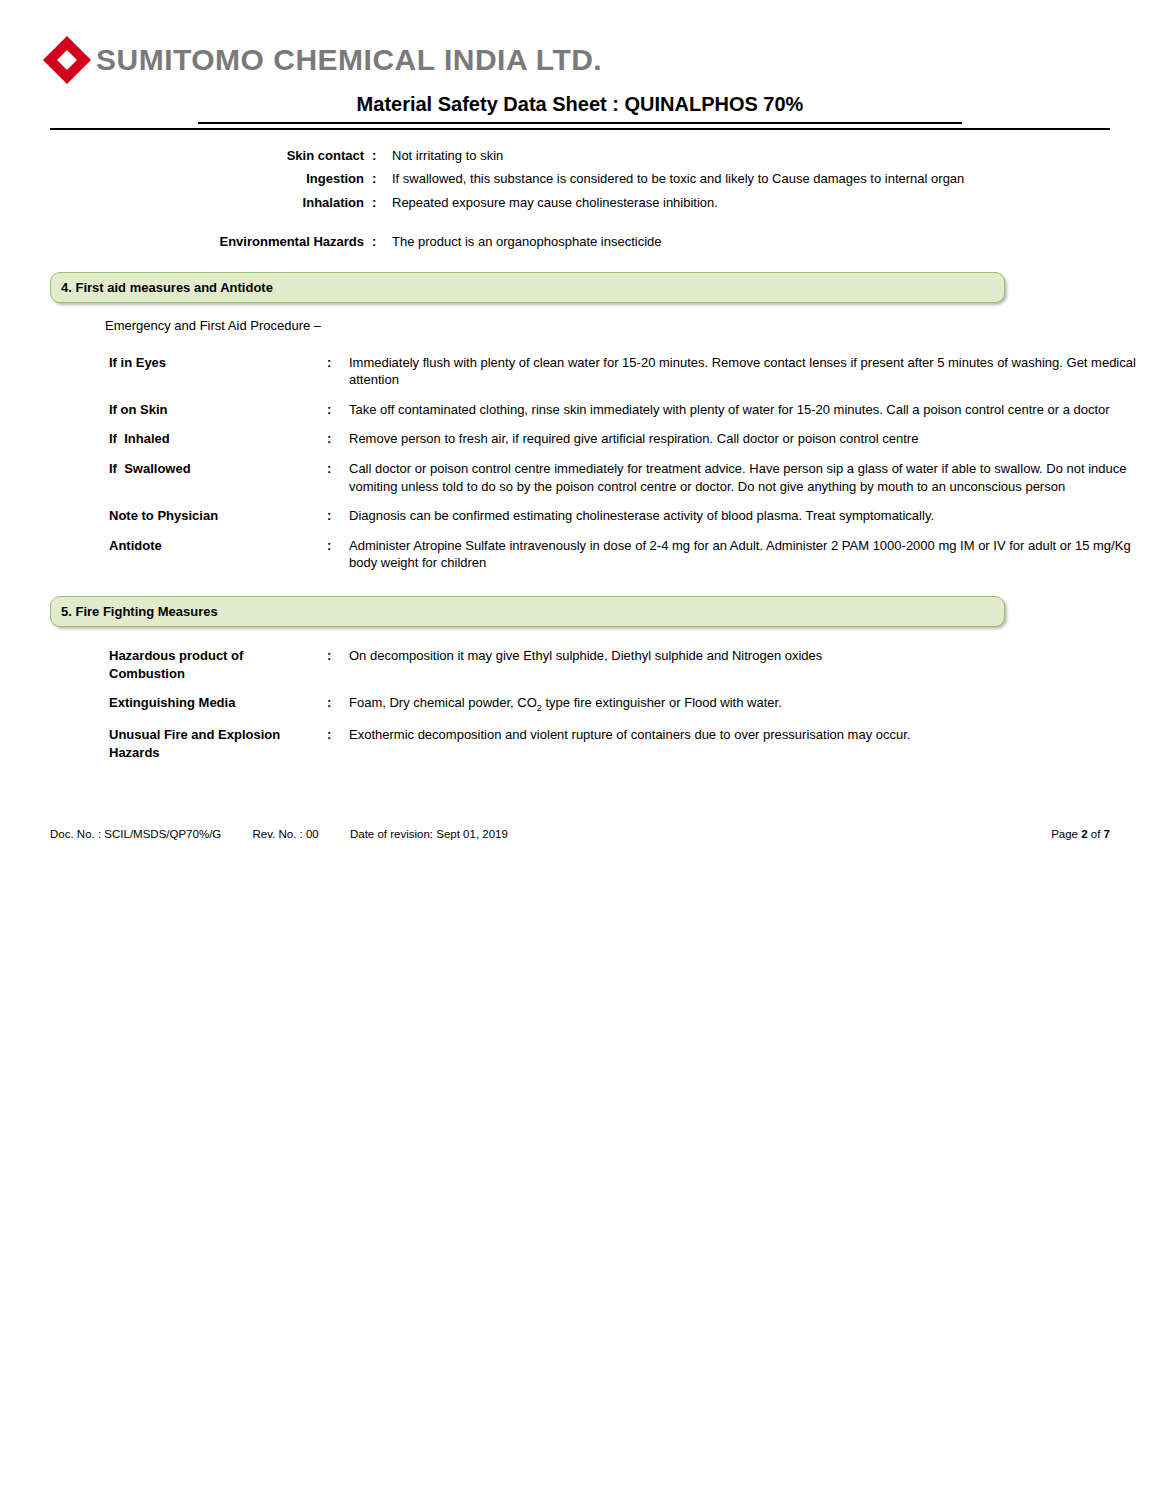SUMITOMO CHEMICAL INDIA LTD.
Material Safety Data Sheet : QUINALPHOS 70%
| Skin contact | : | Not irritating to skin |
| Ingestion | : | If swallowed, this substance is considered to be toxic and likely to Cause damages to internal organ |
| Inhalation | : | Repeated exposure may cause cholinesterase inhibition. |
| Environmental Hazards | : | The product is an organophosphate insecticide |
4. First aid measures and Antidote
Emergency and First Aid Procedure –
| If in Eyes | : | Immediately flush with plenty of clean water for 15-20 minutes. Remove contact lenses if present after 5 minutes of washing. Get medical attention |
| If on Skin | : | Take off contaminated clothing, rinse skin immediately with plenty of water for 15-20 minutes. Call a poison control centre or a doctor |
| If Inhaled | : | Remove person to fresh air, if required give artificial respiration. Call doctor or poison control centre |
| If Swallowed | : | Call doctor or poison control centre immediately for treatment advice. Have person sip a glass of water if able to swallow. Do not induce vomiting unless told to do so by the poison control centre or doctor. Do not give anything by mouth to an unconscious person |
| Note to Physician | : | Diagnosis can be confirmed estimating cholinesterase activity of blood plasma. Treat symptomatically. |
| Antidote | : | Administer Atropine Sulfate intravenously in dose of 2-4 mg for an Adult. Administer 2 PAM 1000-2000 mg IM or IV for adult or 15 mg/Kg body weight for children |
5. Fire Fighting Measures
| Hazardous product of Combustion | : | On decomposition it may give Ethyl sulphide, Diethyl sulphide and Nitrogen oxides |
| Extinguishing Media | : | Foam, Dry chemical powder, CO 2 type fire extinguisher or Flood with water. |
| Unusual Fire and Explosion Hazards | : | Exothermic decomposition and violent rupture of containers due to over pressurisation may occur. |
Doc. No. : SCIL/MSDS/QP70%/G Rev. No. : 00 Date of revision: Sept 01, 2019
Page 2 of 7